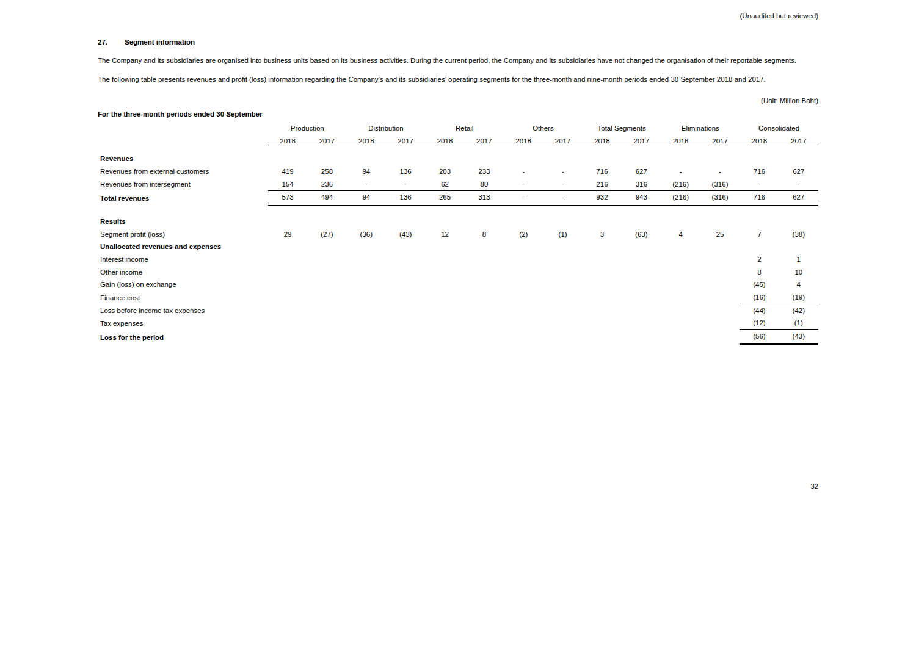(Unaudited but reviewed)
27.
Segment information
The Company and its subsidiaries are organised into business units based on its business activities. During the current period, the Company and its subsidiaries have not changed the organisation of their reportable segments.
The following table presents revenues and profit (loss) information regarding the Company’s and its subsidiaries’ operating segments for the three-month and nine-month periods ended 30 September 2018 and 2017.
(Unit: Million Baht)
For the three-month periods ended 30 September
| | Production | Distribution | Retail | Others | Total Segments | Eliminations | Consolidated |
| --- | --- | --- | --- | --- | --- | --- | --- |
| | 2018 | 2017 | 2018 | 2017 | 2018 | 2017 | 2018 | 2017 | 2018 | 2017 | 2018 | 2017 | 2018 | 2017 |
| Revenues | |
| Revenues from external customers | 419 | 258 | 94 | 136 | 203 | 233 | - | - | 716 | 627 | - | - | 716 | 627 |
| Revenues from intersegment | 154 | 236 | - | - | 62 | 80 | - | - | 216 | 316 | (216) | (316) | - | - |
| Total revenues | 573 | 494 | 94 | 136 | 265 | 313 | - | - | 932 | 943 | (216) | (316) | 716 | 627 |
| Results | |
| Segment profit (loss) | 29 | (27) | (36) | (43) | 12 | 8 | (2) | (1) | 3 | (63) | 4 | 25 | 7 | (38) |
| Unallocated revenues and expenses | |
| Interest income | | 2 | 1 |
| Other income | | 8 | 10 |
| Gain (loss) on exchange | | (45) | 4 |
| Finance cost | | (16) | (19) |
| Loss before income tax expenses | | (44) | (42) |
| Tax expenses | | (12) | (1) |
| Loss for the period | | (56) | (43) |
32